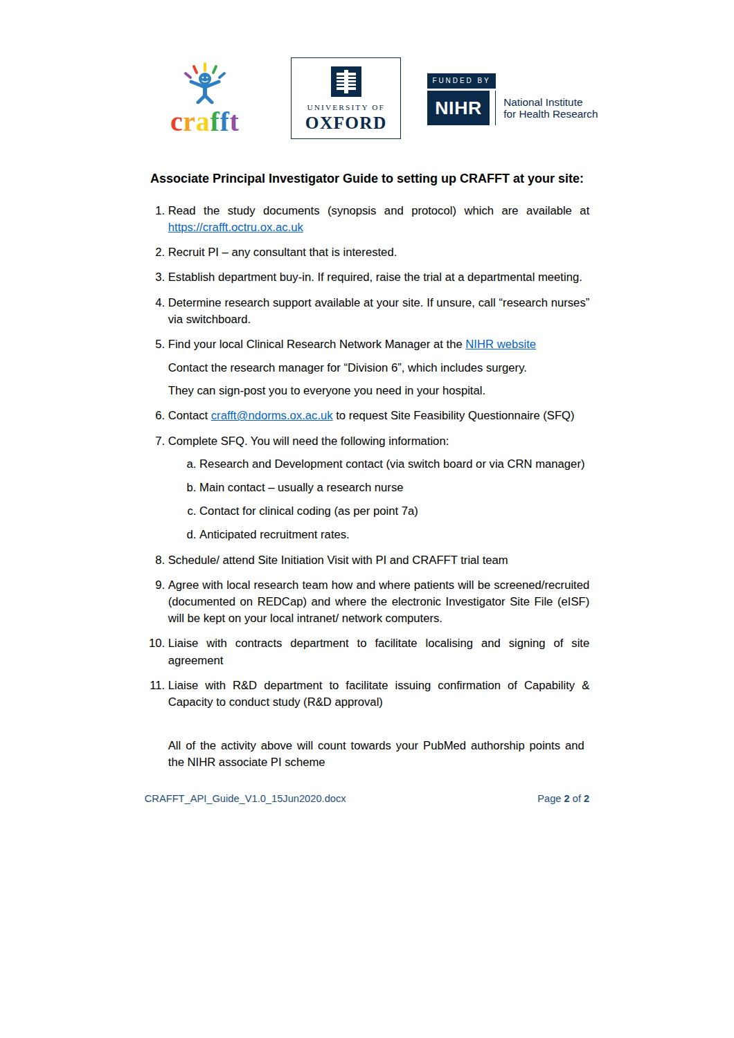crafft
University of
Oxford
Funded by
NIHR
National Institute
for Health Research
Associate Principal Investigator Guide to setting up CRAFFT at your site:
Read the study documents (synopsis and protocol) which are available at https://crafft.octru.ox.ac.uk
Recruit PI – any consultant that is interested.
Establish department buy-in. If required, raise the trial at a departmental meeting.
Determine research support available at your site. If unsure, call “research nurses” via switchboard.
Find your local Clinical Research Network Manager at the NIHR website
Contact the research manager for “Division 6”, which includes surgery.
They can sign-post you to everyone you need in your hospital.
Contact crafft@ndorms.ox.ac.uk to request Site Feasibility Questionnaire (SFQ)
Complete SFQ. You will need the following information:
Research and Development contact (via switch board or via CRN manager)
Main contact – usually a research nurse
Contact for clinical coding (as per point 7a)
Anticipated recruitment rates.
Schedule/ attend Site Initiation Visit with PI and CRAFFT trial team
Agree with local research team how and where patients will be screened/recruited (documented on REDCap) and where the electronic Investigator Site File (eISF) will be kept on your local intranet/ network computers.
Liaise with contracts department to facilitate localising and signing of site agreement
Liaise with R&D department to facilitate issuing confirmation of Capability & Capacity to conduct study (R&D approval)
All of the activity above will count towards your PubMed authorship points and the NIHR associate PI scheme
CRAFFT_API_Guide_V1.0_15Jun2020.docx
Page 2 of 2